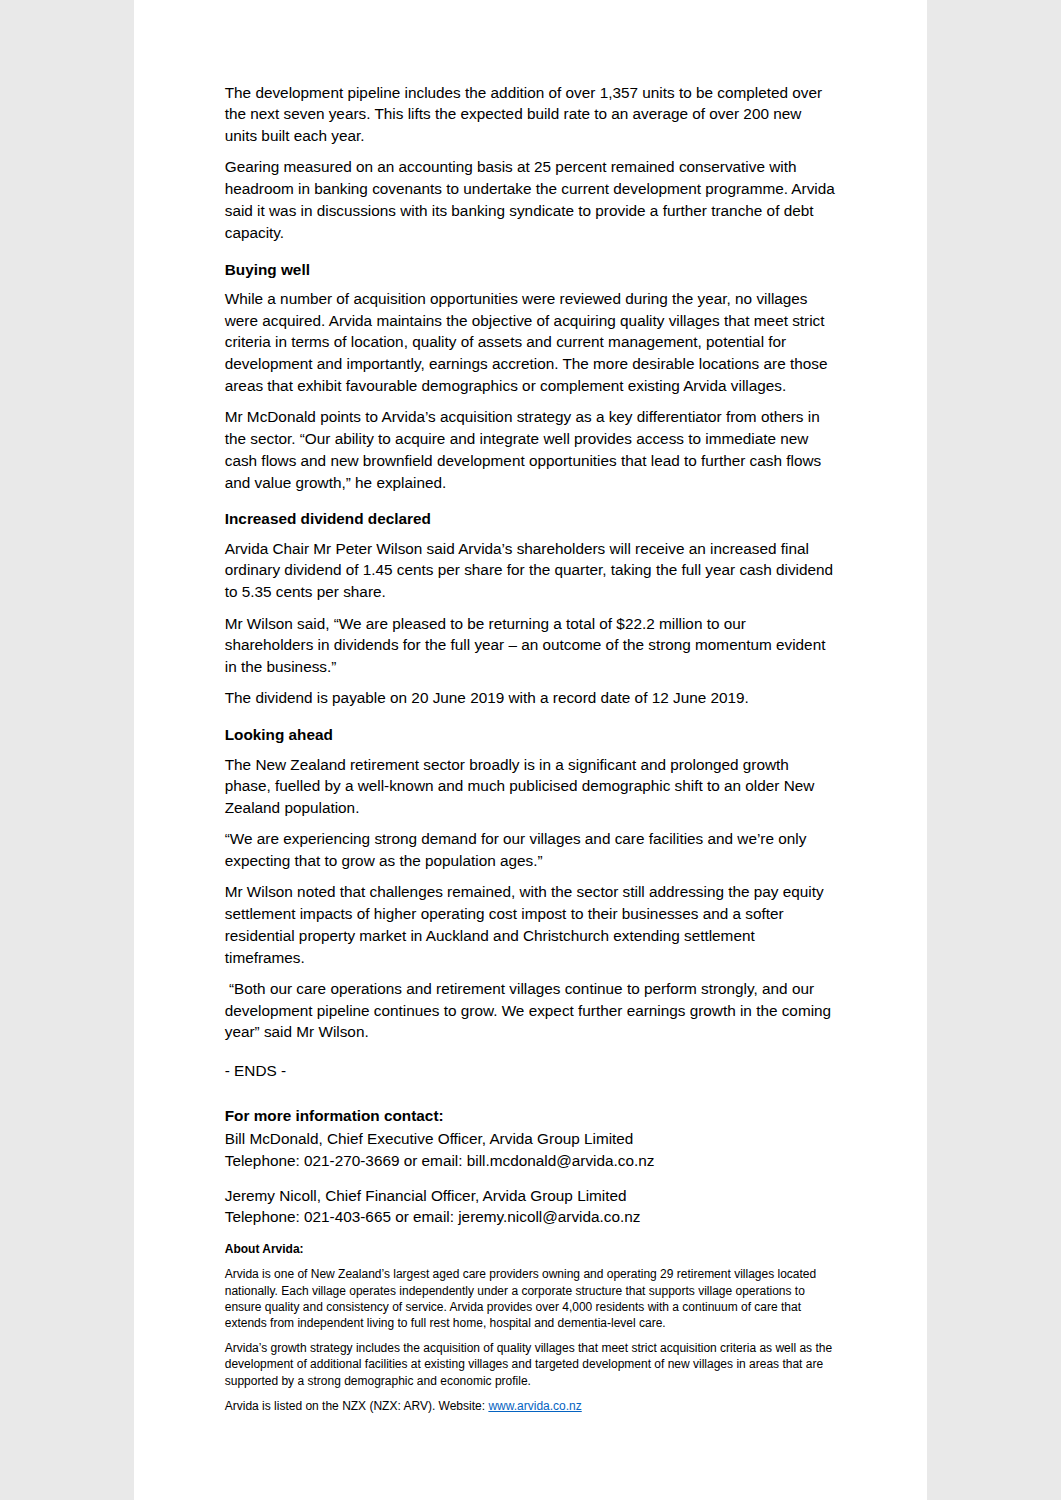The development pipeline includes the addition of over 1,357 units to be completed over the next seven years. This lifts the expected build rate to an average of over 200 new units built each year.
Gearing measured on an accounting basis at 25 percent remained conservative with headroom in banking covenants to undertake the current development programme. Arvida said it was in discussions with its banking syndicate to provide a further tranche of debt capacity.
Buying well
While a number of acquisition opportunities were reviewed during the year, no villages were acquired. Arvida maintains the objective of acquiring quality villages that meet strict criteria in terms of location, quality of assets and current management, potential for development and importantly, earnings accretion. The more desirable locations are those areas that exhibit favourable demographics or complement existing Arvida villages.
Mr McDonald points to Arvida’s acquisition strategy as a key differentiator from others in the sector. “Our ability to acquire and integrate well provides access to immediate new cash flows and new brownfield development opportunities that lead to further cash flows and value growth,” he explained.
Increased dividend declared
Arvida Chair Mr Peter Wilson said Arvida’s shareholders will receive an increased final ordinary dividend of 1.45 cents per share for the quarter, taking the full year cash dividend to 5.35 cents per share.
Mr Wilson said, “We are pleased to be returning a total of $22.2 million to our shareholders in dividends for the full year – an outcome of the strong momentum evident in the business.”
The dividend is payable on 20 June 2019 with a record date of 12 June 2019.
Looking ahead
The New Zealand retirement sector broadly is in a significant and prolonged growth phase, fuelled by a well-known and much publicised demographic shift to an older New Zealand population.
“We are experiencing strong demand for our villages and care facilities and we’re only expecting that to grow as the population ages.”
Mr Wilson noted that challenges remained, with the sector still addressing the pay equity settlement impacts of higher operating cost impost to their businesses and a softer residential property market in Auckland and Christchurch extending settlement timeframes.
“Both our care operations and retirement villages continue to perform strongly, and our development pipeline continues to grow. We expect further earnings growth in the coming year” said Mr Wilson.
- ENDS -
For more information contact:
Bill McDonald, Chief Executive Officer, Arvida Group Limited
Telephone: 021-270-3669 or email: bill.mcdonald@arvida.co.nz
Jeremy Nicoll, Chief Financial Officer, Arvida Group Limited
Telephone: 021-403-665 or email: jeremy.nicoll@arvida.co.nz
About Arvida:
Arvida is one of New Zealand’s largest aged care providers owning and operating 29 retirement villages located nationally. Each village operates independently under a corporate structure that supports village operations to ensure quality and consistency of service. Arvida provides over 4,000 residents with a continuum of care that extends from independent living to full rest home, hospital and dementia-level care.
Arvida’s growth strategy includes the acquisition of quality villages that meet strict acquisition criteria as well as the development of additional facilities at existing villages and targeted development of new villages in areas that are supported by a strong demographic and economic profile.
Arvida is listed on the NZX (NZX: ARV). Website: www.arvida.co.nz